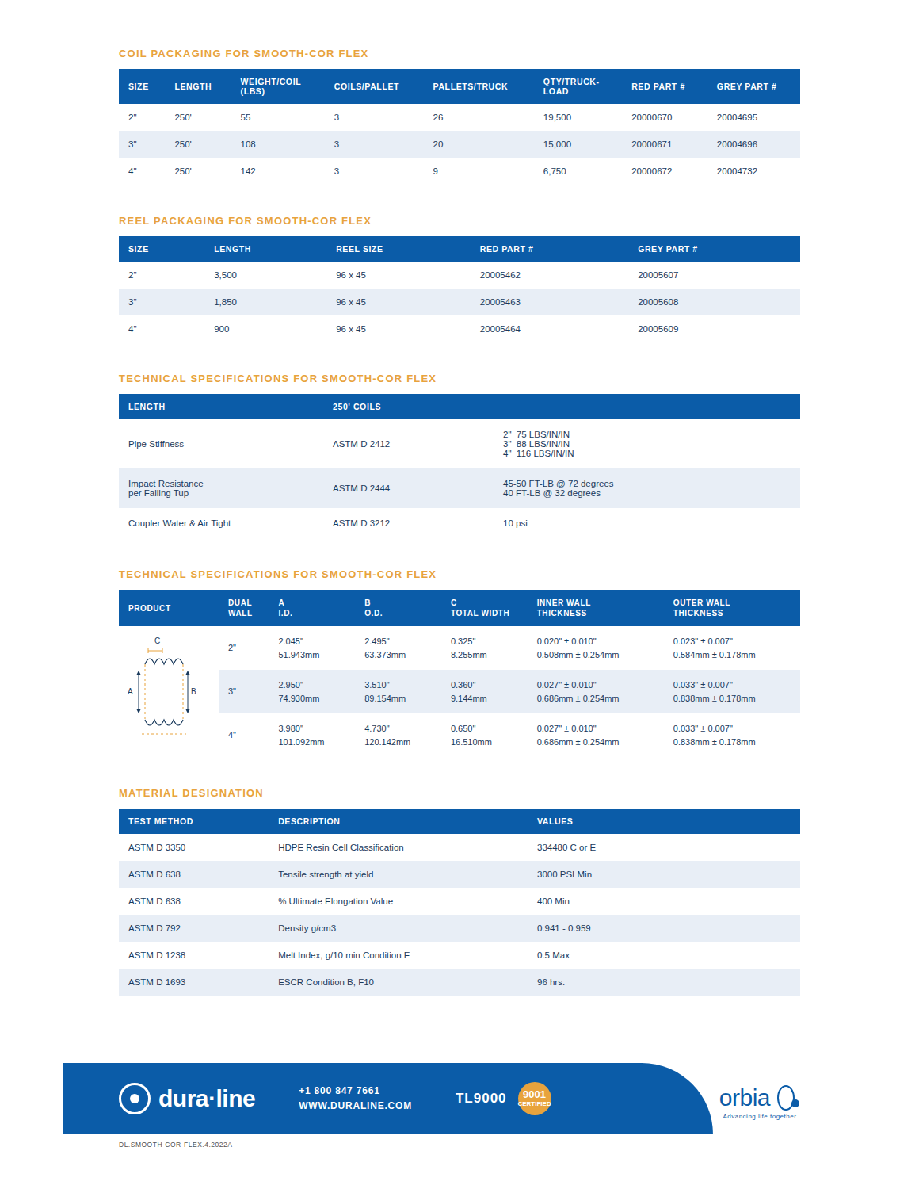Coil Packaging for Smooth-Cor Flex
| Size | Length | Weight/Coil (lbs) | Coils/Pallet | Pallets/Truck | Qty/Truck- Load | Red Part # | Grey Part # |
| --- | --- | --- | --- | --- | --- | --- | --- |
| 2" | 250' | 55 | 3 | 26 | 19,500 | 20000670 | 20004695 |
| 3" | 250' | 108 | 3 | 20 | 15,000 | 20000671 | 20004696 |
| 4" | 250' | 142 | 3 | 9 | 6,750 | 20000672 | 20004732 |
Reel Packaging for Smooth-Cor Flex
| Size | Length | Reel Size | Red Part # | Grey Part # |
| --- | --- | --- | --- | --- |
| 2" | 3,500 | 96 x 45 | 20005462 | 20005607 |
| 3" | 1,850 | 96 x 45 | 20005463 | 20005608 |
| 4" | 900 | 96 x 45 | 20005464 | 20005609 |
Technical Specifications for Smooth-Cor Flex
| Length | 250' Coils | |
| --- | --- | --- |
| Pipe Stiffness | ASTM D 2412 | 2" 75 LBS/IN/IN 3" 88 LBS/IN/IN 4" 116 LBS/IN/IN |
| Impact Resistance per Falling Tup | ASTM D 2444 | 45-50 FT-LB @ 72 degrees 40 FT-LB @ 32 degrees |
| Coupler Water & Air Tight | ASTM D 3212 | 10 psi |
Technical Specifications for Smooth-Cor Flex
| Product | Dual Wall | A I.D. | B O.D. | C Total Width | Inner Wall Thickness | Outer Wall Thickness |
| --- | --- | --- | --- | --- | --- | --- |
| C A B | 2" | 2.045" 51.943mm | 2.495" 63.373mm | 0.325" 8.255mm | 0.020" ± 0.010" 0.508mm ± 0.254mm | 0.023" ± 0.007" 0.584mm ± 0.178mm |
| 3" | 2.950" 74.930mm | 3.510" 89.154mm | 0.360" 9.144mm | 0.027" ± 0.010" 0.686mm ± 0.254mm | 0.033" ± 0.007" 0.838mm ± 0.178mm |
| 4" | 3.980" 101.092mm | 4.730" 120.142mm | 0.650" 16.510mm | 0.027" ± 0.010" 0.686mm ± 0.254mm | 0.033" ± 0.007" 0.838mm ± 0.178mm |
Material Designation
| Test Method | Description | Values |
| --- | --- | --- |
| ASTM D 3350 | HDPE Resin Cell Classification | 334480 C or E |
| ASTM D 638 | Tensile strength at yield | 3000 PSI Min |
| ASTM D 638 | % Ultimate Elongation Value | 400 Min |
| ASTM D 792 | Density g/cm3 | 0.941 - 0.959 |
| ASTM D 1238 | Melt Index, g/10 min Condition E | 0.5 Max |
| ASTM D 1693 | ESCR Condition B, F10 | 96 hrs. |
dura·line
+1 800 847 7661
WWW.DURALINE.COM
TL9000 9001 CERTIFIED
orbia
Advancing life together
DL.SMOOTH-COR-FLEX.4.2022A